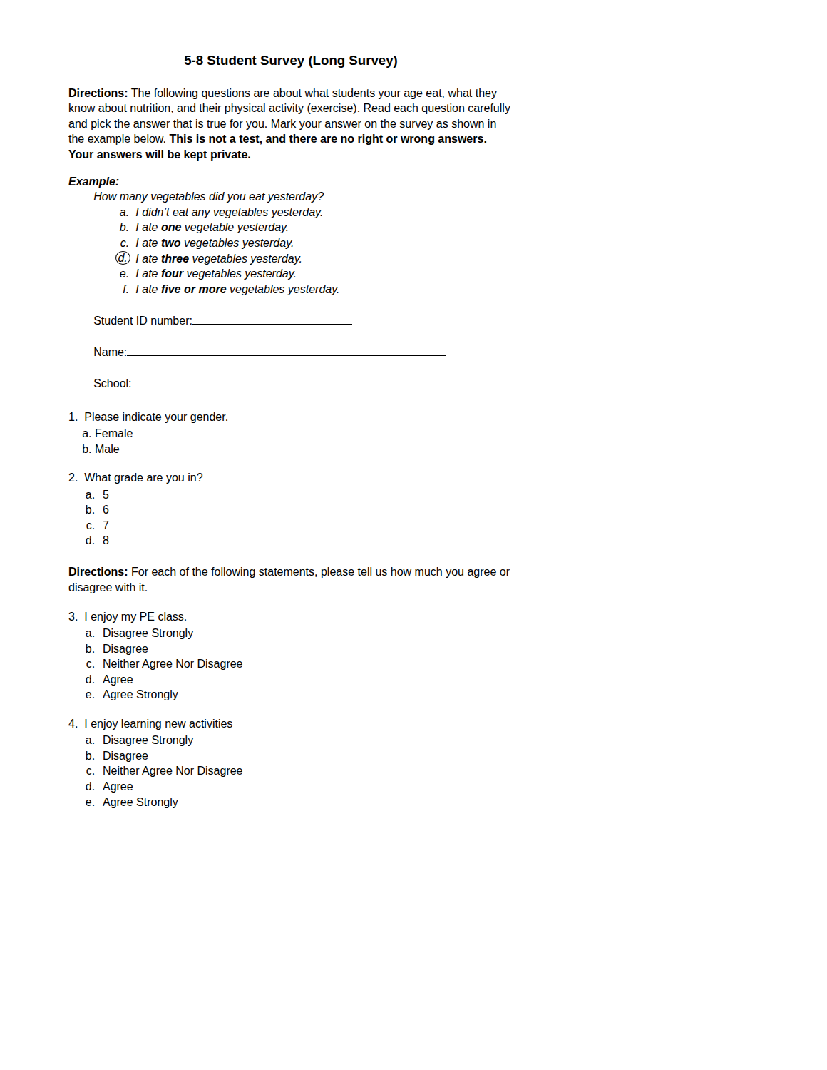5-8 Student Survey (Long Survey)
Directions: The following questions are about what students your age eat, what they know about nutrition, and their physical activity (exercise). Read each question carefully and pick the answer that is true for you. Mark your answer on the survey as shown in the example below. This is not a test, and there are no right or wrong answers. Your answers will be kept private.
Example:
How many vegetables did you eat yesterday?
I didn’t eat any vegetables yesterday.
I ate one vegetable yesterday.
I ate two vegetables yesterday.
I ate three vegetables yesterday.
I ate four vegetables yesterday.
I ate five or more vegetables yesterday.
Student ID number:
Name:
School:
1. Please indicate your gender.
a. Female
b. Male
2. What grade are you in?
5
6
7
8
Directions: For each of the following statements, please tell us how much you agree or disagree with it.
3. I enjoy my PE class.
Disagree Strongly
Disagree
Neither Agree Nor Disagree
Agree
Agree Strongly
4. I enjoy learning new activities
Disagree Strongly
Disagree
Neither Agree Nor Disagree
Agree
Agree Strongly